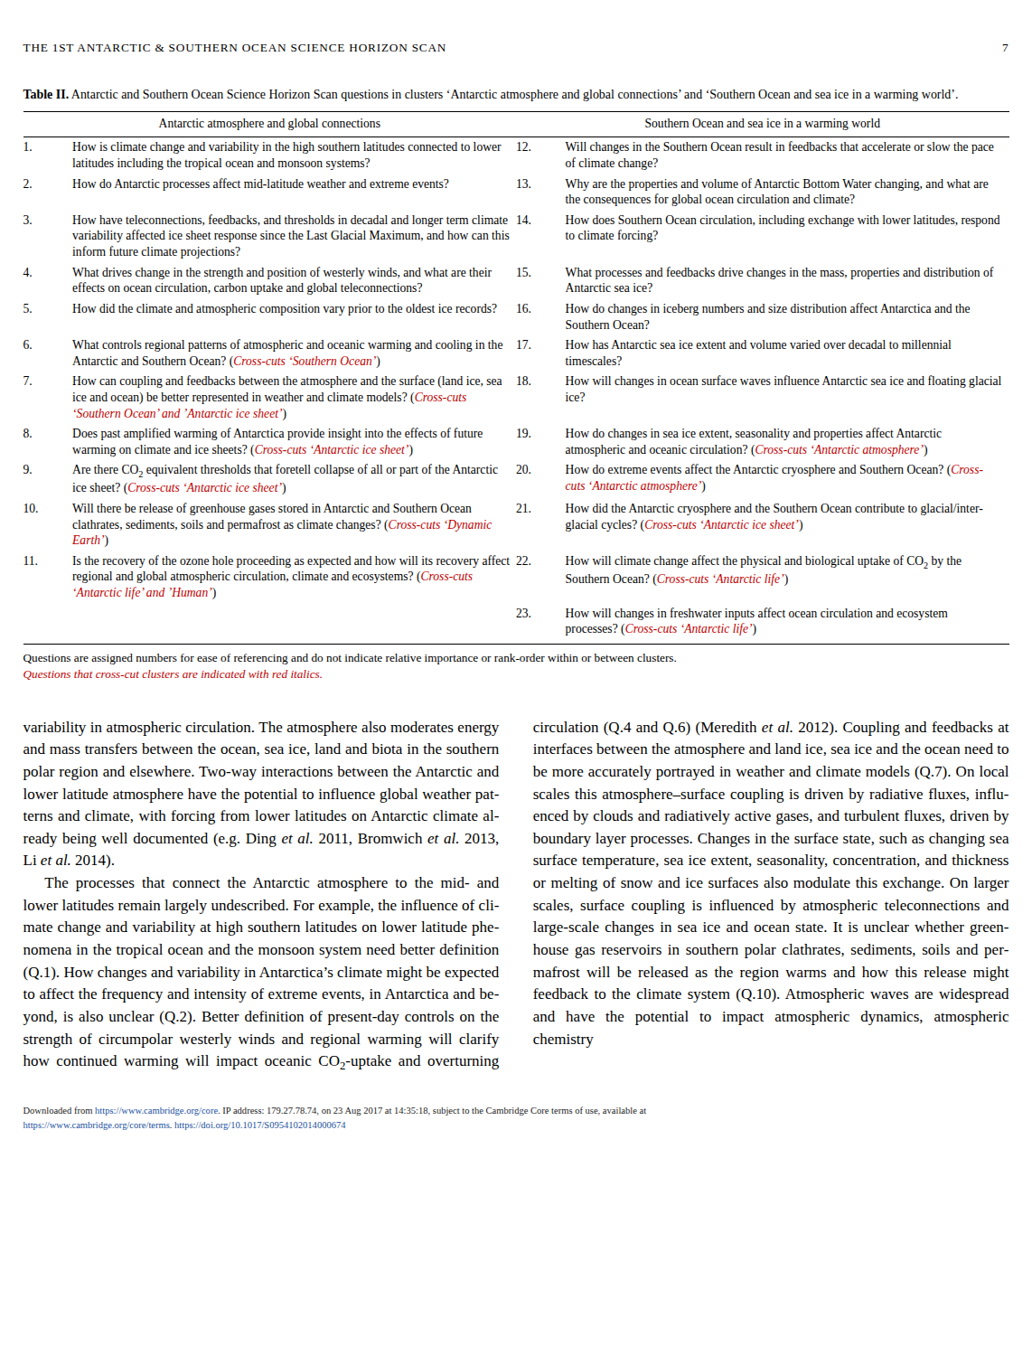The 1st Antarctic & Southern Ocean Science Horizon Scan 7
Table II. Antarctic and Southern Ocean Science Horizon Scan questions in clusters ‘Antarctic atmosphere and global connections’ and ‘Southern Ocean and sea ice in a warming world’.
| Antarctic atmosphere and global connections | Southern Ocean and sea ice in a warming world |
| --- | --- |
| 1. | How is climate change and variability in the high southern latitudes connected to lower latitudes including the tropical ocean and monsoon systems? | 12. | Will changes in the Southern Ocean result in feedbacks that accelerate or slow the pace of climate change? |
| 2. | How do Antarctic processes affect mid-latitude weather and extreme events? | 13. | Why are the properties and volume of Antarctic Bottom Water changing, and what are the consequences for global ocean circulation and climate? |
| 3. | How have teleconnections, feedbacks, and thresholds in decadal and longer term climate variability affected ice sheet response since the Last Glacial Maximum, and how can this inform future climate projections? | 14. | How does Southern Ocean circulation, including exchange with lower latitudes, respond to climate forcing? |
| 4. | What drives change in the strength and position of westerly winds, and what are their effects on ocean circulation, carbon uptake and global teleconnections? | 15. | What processes and feedbacks drive changes in the mass, properties and distribution of Antarctic sea ice? |
| 5. | How did the climate and atmospheric composition vary prior to the oldest ice records? | 16. | How do changes in iceberg numbers and size distribution affect Antarctica and the Southern Ocean? |
| 6. | What controls regional patterns of atmospheric and oceanic warming and cooling in the Antarctic and Southern Ocean? ( Cross-cuts ‘Southern Ocean’ ) | 17. | How has Antarctic sea ice extent and volume varied over decadal to millennial timescales? |
| 7. | How can coupling and feedbacks between the atmosphere and the surface (land ice, sea ice and ocean) be better represented in weather and climate models? ( Cross-cuts ‘Southern Ocean’ and ’Antarctic ice sheet’ ) | 18. | How will changes in ocean surface waves influence Antarctic sea ice and floating glacial ice? |
| 8. | Does past amplified warming of Antarctica provide insight into the effects of future warming on climate and ice sheets? ( Cross-cuts ‘Antarctic ice sheet’ ) | 19. | How do changes in sea ice extent, seasonality and properties affect Antarctic atmospheric and oceanic circulation? ( Cross-cuts ‘Antarctic atmosphere’ ) |
| 9. | Are there CO 2 equivalent thresholds that foretell collapse of all or part of the Antarctic ice sheet? ( Cross-cuts ‘Antarctic ice sheet’ ) | 20. | How do extreme events affect the Antarctic cryosphere and Southern Ocean? ( Cross-cuts ‘Antarctic atmosphere’ ) |
| 10. | Will there be release of greenhouse gases stored in Antarctic and Southern Ocean clathrates, sediments, soils and permafrost as climate changes? ( Cross-cuts ‘Dynamic Earth’ ) | 21. | How did the Antarctic cryosphere and the Southern Ocean contribute to glacial/inter-glacial cycles? ( Cross-cuts ‘Antarctic ice sheet’ ) |
| 11. | Is the recovery of the ozone hole proceeding as expected and how will its recovery affect regional and global atmospheric circulation, climate and ecosystems? ( Cross-cuts ‘Antarctic life’ and ’Human’ ) | 22. | How will climate change affect the physical and biological uptake of CO 2 by the Southern Ocean? ( Cross-cuts ‘Antarctic life’ ) |
| | | 23. | How will changes in freshwater inputs affect ocean circulation and ecosystem processes? ( Cross-cuts ‘Antarctic life’ ) |
Questions are assigned numbers for ease of referencing and do not indicate relative importance or rank-order within or between clusters.
Questions that cross-cut clusters are indicated with red italics.
variability in atmospheric circulation. The atmosphere also moderates energy and mass transfers between the ocean, sea ice, land and biota in the southern polar region and elsewhere. Two-way interactions between the Antarctic and lower latitude atmosphere have the potential to influence global weather patterns and climate, with forcing from lower latitudes on Antarctic climate already being well documented (e.g. Ding et al. 2011, Bromwich et al. 2013, Li et al. 2014).
The processes that connect the Antarctic atmosphere to the mid- and lower latitudes remain largely undescribed. For example, the influence of climate change and variability at high southern latitudes on lower latitude phenomena in the tropical ocean and the monsoon system need better definition (Q.1). How changes and variability in Antarctica’s climate might be expected to affect the frequency and intensity of extreme events, in Antarctica and beyond, is also unclear (Q.2). Better definition of present-day controls on the strength of circumpolar westerly winds and regional warming will clarify how continued warming will impact oceanic CO2-uptake and overturning circulation (Q.4 and Q.6) (Meredith et al. 2012). Coupling and feedbacks at interfaces between the atmosphere and land ice, sea ice and the ocean need to be more accurately portrayed in weather and climate models (Q.7). On local scales this atmosphere–surface coupling is driven by radiative fluxes, influenced by clouds and radiatively active gases, and turbulent fluxes, driven by boundary layer processes. Changes in the surface state, such as changing sea surface temperature, sea ice extent, seasonality, concentration, and thickness or melting of snow and ice surfaces also modulate this exchange. On larger scales, surface coupling is influenced by atmospheric teleconnections and large-scale changes in sea ice and ocean state. It is unclear whether greenhouse gas reservoirs in southern polar clathrates, sediments, soils and permafrost will be released as the region warms and how this release might feedback to the climate system (Q.10). Atmospheric waves are widespread and have the potential to impact atmospheric dynamics, atmospheric chemistry
Downloaded from https://www.cambridge.org/core. IP address: 179.27.78.74, on 23 Aug 2017 at 14:35:18, subject to the Cambridge Core terms of use, available at
https://www.cambridge.org/core/terms. https://doi.org/10.1017/S0954102014000674